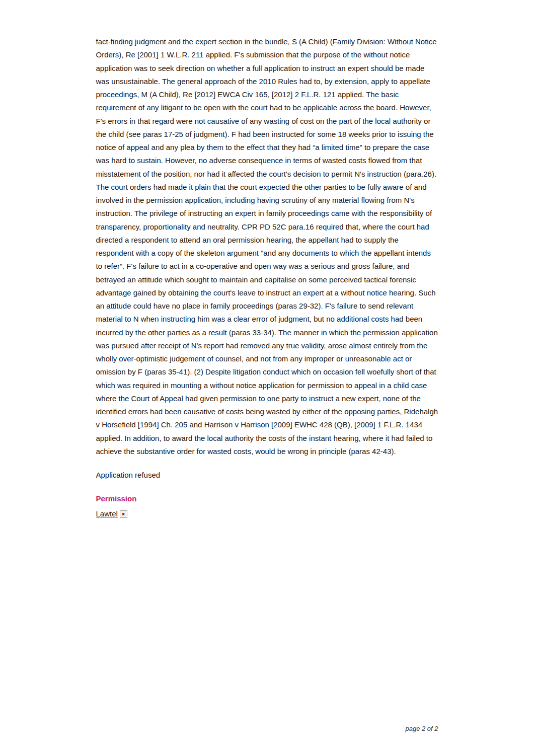fact-finding judgment and the expert section in the bundle, S (A Child) (Family Division: Without Notice Orders), Re [2001] 1 W.L.R. 211 applied. F's submission that the purpose of the without notice application was to seek direction on whether a full application to instruct an expert should be made was unsustainable. The general approach of the 2010 Rules had to, by extension, apply to appellate proceedings, M (A Child), Re [2012] EWCA Civ 165, [2012] 2 F.L.R. 121 applied. The basic requirement of any litigant to be open with the court had to be applicable across the board. However, F's errors in that regard were not causative of any wasting of cost on the part of the local authority or the child (see paras 17-25 of judgment). F had been instructed for some 18 weeks prior to issuing the notice of appeal and any plea by them to the effect that they had “a limited time” to prepare the case was hard to sustain. However, no adverse consequence in terms of wasted costs flowed from that misstatement of the position, nor had it affected the court's decision to permit N's instruction (para.26). The court orders had made it plain that the court expected the other parties to be fully aware of and involved in the permission application, including having scrutiny of any material flowing from N's instruction. The privilege of instructing an expert in family proceedings came with the responsibility of transparency, proportionality and neutrality. CPR PD 52C para.16 required that, where the court had directed a respondent to attend an oral permission hearing, the appellant had to supply the respondent with a copy of the skeleton argument “and any documents to which the appellant intends to refer”. F's failure to act in a co-operative and open way was a serious and gross failure, and betrayed an attitude which sought to maintain and capitalise on some perceived tactical forensic advantage gained by obtaining the court's leave to instruct an expert at a without notice hearing. Such an attitude could have no place in family proceedings (paras 29-32). F's failure to send relevant material to N when instructing him was a clear error of judgment, but no additional costs had been incurred by the other parties as a result (paras 33-34). The manner in which the permission application was pursued after receipt of N's report had removed any true validity, arose almost entirely from the wholly over-optimistic judgement of counsel, and not from any improper or unreasonable act or omission by F (paras 35-41). (2) Despite litigation conduct which on occasion fell woefully short of that which was required in mounting a without notice application for permission to appeal in a child case where the Court of Appeal had given permission to one party to instruct a new expert, none of the identified errors had been causative of costs being wasted by either of the opposing parties, Ridehalgh v Horsefield [1994] Ch. 205 and Harrison v Harrison [2009] EWHC 428 (QB), [2009] 1 F.L.R. 1434 applied. In addition, to award the local authority the costs of the instant hearing, where it had failed to achieve the substantive order for wasted costs, would be wrong in principle (paras 42-43).
Application refused
Permission
Lawtel✖
page 2 of 2